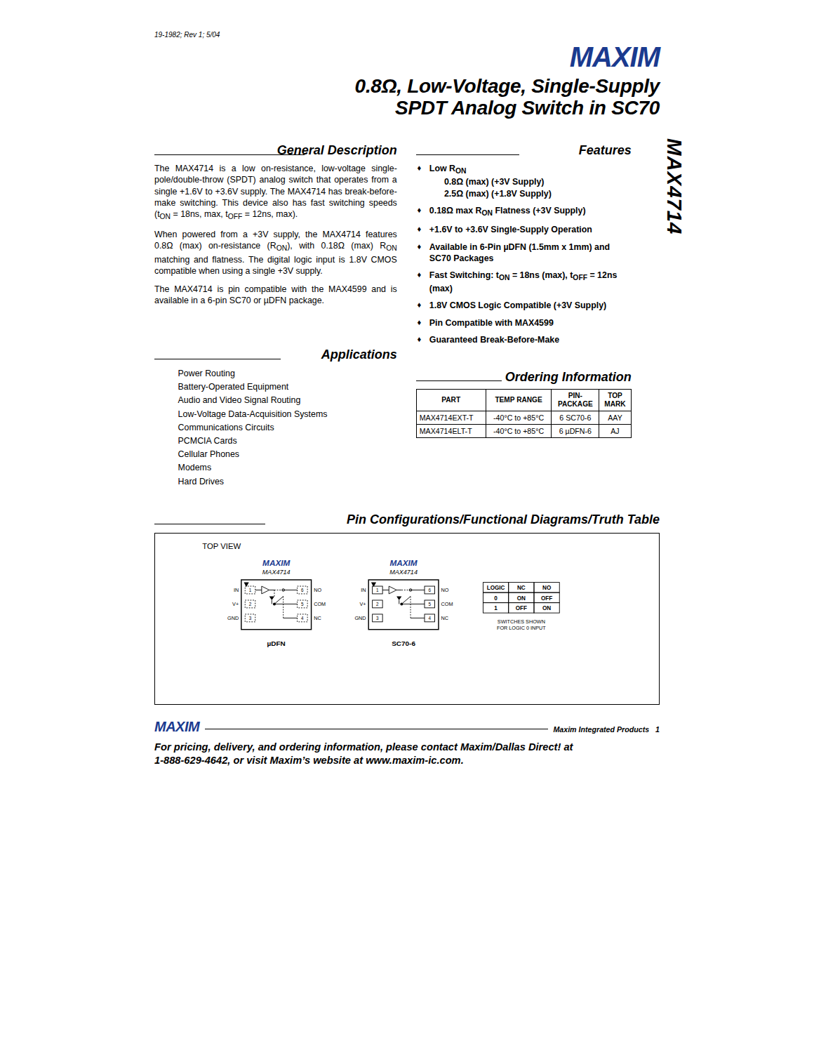19-1982; Rev 1; 5/04
MAXIM
0.8Ω, Low-Voltage, Single-Supply
SPDT Analog Switch in SC70
MAX4714
General Description
The MAX4714 is a low on-resistance, low-voltage single-pole/double-throw (SPDT) analog switch that operates from a single +1.6V to +3.6V supply. The MAX4714 has break-before-make switching. This device also has fast switching speeds (tON = 18ns, max, tOFF = 12ns, max).
When powered from a +3V supply, the MAX4714 features 0.8Ω (max) on-resistance (RON), with 0.18Ω (max) RON matching and flatness. The digital logic input is 1.8V CMOS compatible when using a single +3V supply.
The MAX4714 is pin compatible with the MAX4599 and is available in a 6-pin SC70 or µDFN package.
Applications
Power Routing
Battery-Operated Equipment
Audio and Video Signal Routing
Low-Voltage Data-Acquisition Systems
Communications Circuits
PCMCIA Cards
Cellular Phones
Modems
Hard Drives
Features
Low RON 0.8Ω (max) (+3V Supply) 2.5Ω (max) (+1.8V Supply)
0.18Ω max RON Flatness (+3V Supply)
+1.6V to +3.6V Single-Supply Operation
Available in 6-Pin µDFN (1.5mm x 1mm) and SC70 Packages
Fast Switching: tON = 18ns (max), tOFF = 12ns (max)
1.8V CMOS Logic Compatible (+3V Supply)
Pin Compatible with MAX4599
Guaranteed Break-Before-Make
Ordering Information
| PART | TEMP RANGE | PIN- PACKAGE | TOP MARK |
| --- | --- | --- | --- |
| MAX4714EXT-T | -40°C to +85°C | 6 SC70-6 | AAY |
| MAX4714ELT-T | -40°C to +85°C | 6 µDFN-6 | AJ |
Pin Configurations/Functional Diagrams/Truth Table
TOP VIEW
MAXIM MAX4714 1 2 3 6 5 4 IN V+ GND NO COM NC µDFN MAXIM MAX4714 1 2 3 6 5 4 IN V+ GND NO COM NC SC70-6 LOGIC NC NO 0 ON OFF 1 OFF ON SWITCHES SHOWN FOR LOGIC 0 INPUT
MAXIM
Maxim Integrated Products 1
For pricing, delivery, and ordering information, please contact Maxim/Dallas Direct! at
1-888-629-4642, or visit Maxim’s website at www.maxim-ic.com.